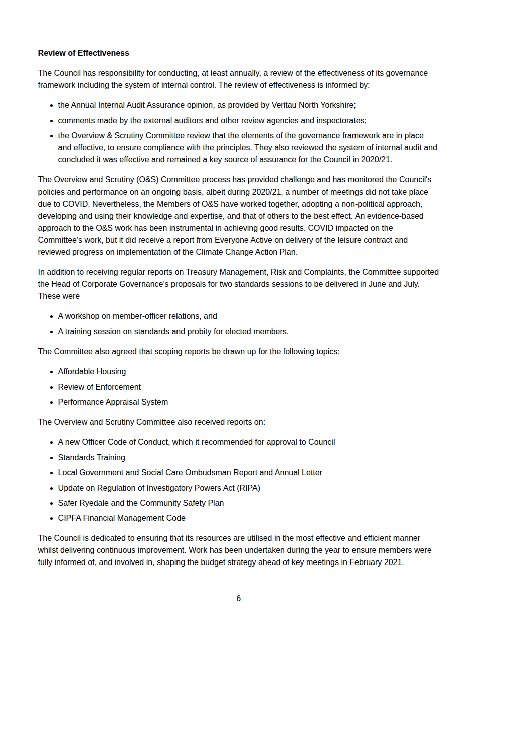Review of Effectiveness
The Council has responsibility for conducting, at least annually, a review of the effectiveness of its governance framework including the system of internal control. The review of effectiveness is informed by:
the Annual Internal Audit Assurance opinion, as provided by Veritau North Yorkshire;
comments made by the external auditors and other review agencies and inspectorates;
the Overview & Scrutiny Committee review that the elements of the governance framework are in place and effective, to ensure compliance with the principles. They also reviewed the system of internal audit and concluded it was effective and remained a key source of assurance for the Council in 2020/21.
The Overview and Scrutiny (O&S) Committee process has provided challenge and has monitored the Council's policies and performance on an ongoing basis, albeit during 2020/21, a number of meetings did not take place due to COVID. Nevertheless, the Members of O&S have worked together, adopting a non-political approach, developing and using their knowledge and expertise, and that of others to the best effect. An evidence-based approach to the O&S work has been instrumental in achieving good results. COVID impacted on the Committee's work, but it did receive a report from Everyone Active on delivery of the leisure contract and reviewed progress on implementation of the Climate Change Action Plan.
In addition to receiving regular reports on Treasury Management, Risk and Complaints, the Committee supported the Head of Corporate Governance's proposals for two standards sessions to be delivered in June and July. These were
A workshop on member-officer relations, and
A training session on standards and probity for elected members.
The Committee also agreed that scoping reports be drawn up for the following topics:
Affordable Housing
Review of Enforcement
Performance Appraisal System
The Overview and Scrutiny Committee also received reports on:
A new Officer Code of Conduct, which it recommended for approval to Council
Standards Training
Local Government and Social Care Ombudsman Report and Annual Letter
Update on Regulation of Investigatory Powers Act (RIPA)
Safer Ryedale and the Community Safety Plan
CIPFA Financial Management Code
The Council is dedicated to ensuring that its resources are utilised in the most effective and efficient manner whilst delivering continuous improvement. Work has been undertaken during the year to ensure members were fully informed of, and involved in, shaping the budget strategy ahead of key meetings in February 2021.
6